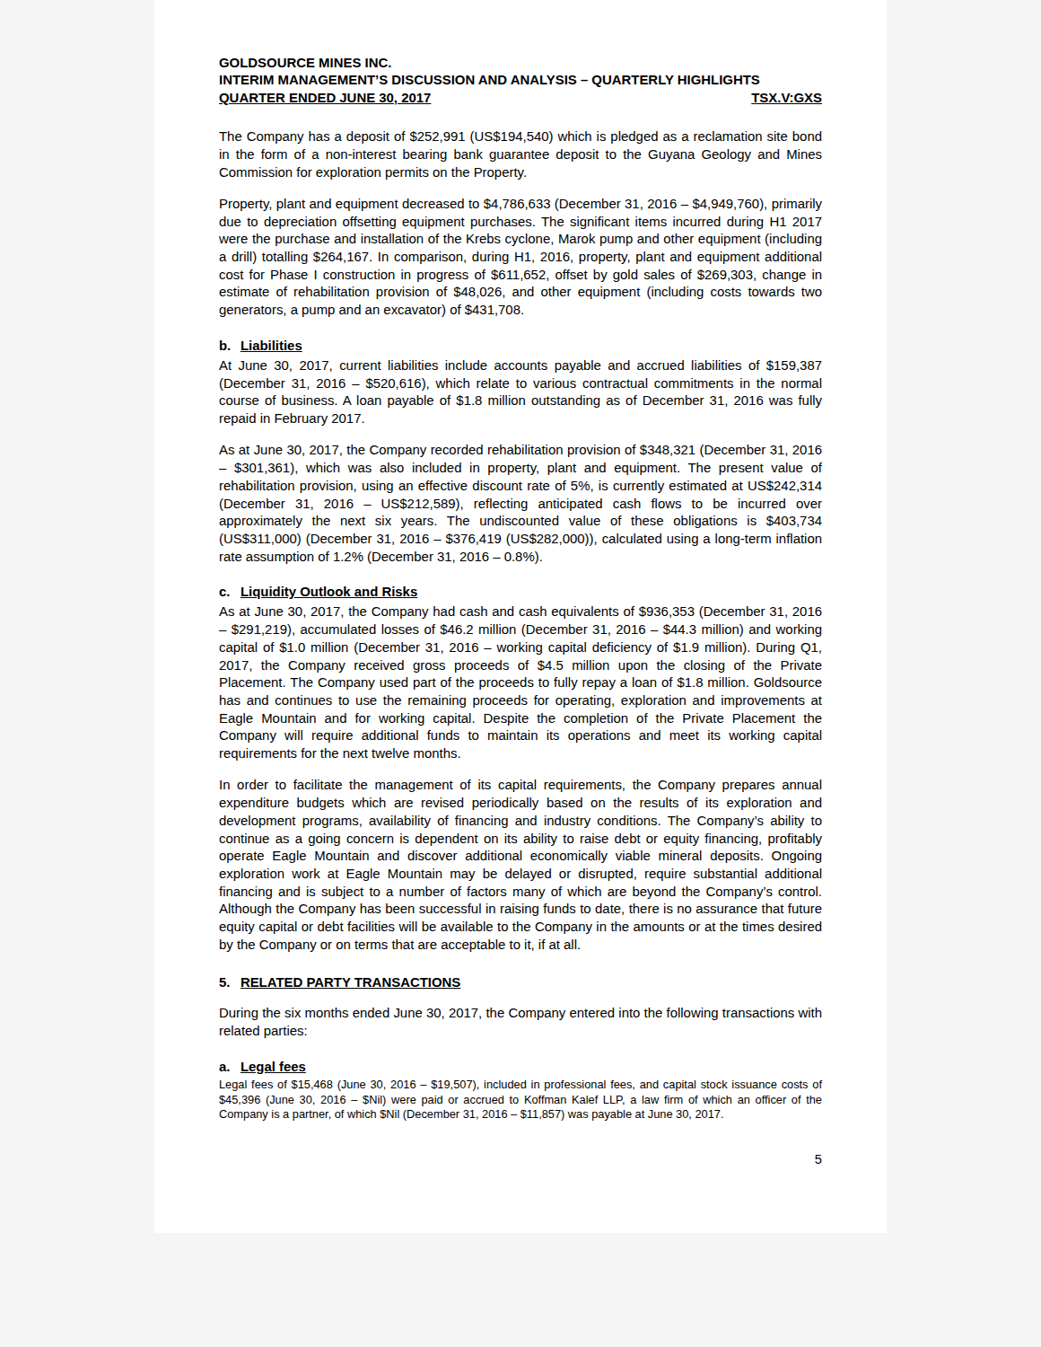GOLDSOURCE MINES INC. INTERIM MANAGEMENT’S DISCUSSION AND ANALYSIS – QUARTERLY HIGHLIGHTS TSX.V:GXSQUARTER ENDED JUNE 30, 2017
The Company has a deposit of $252,991 (US$194,540) which is pledged as a reclamation site bond in the form of a non-interest bearing bank guarantee deposit to the Guyana Geology and Mines Commission for exploration permits on the Property.
Property, plant and equipment decreased to $4,786,633 (December 31, 2016 – $4,949,760), primarily due to depreciation offsetting equipment purchases. The significant items incurred during H1 2017 were the purchase and installation of the Krebs cyclone, Marok pump and other equipment (including a drill) totalling $264,167. In comparison, during H1, 2016, property, plant and equipment additional cost for Phase I construction in progress of $611,652, offset by gold sales of $269,303, change in estimate of rehabilitation provision of $48,026, and other equipment (including costs towards two generators, a pump and an excavator) of $431,708.
b. Liabilities
At June 30, 2017, current liabilities include accounts payable and accrued liabilities of $159,387 (December 31, 2016 – $520,616), which relate to various contractual commitments in the normal course of business. A loan payable of $1.8 million outstanding as of December 31, 2016 was fully repaid in February 2017.
As at June 30, 2017, the Company recorded rehabilitation provision of $348,321 (December 31, 2016 – $301,361), which was also included in property, plant and equipment. The present value of rehabilitation provision, using an effective discount rate of 5%, is currently estimated at US$242,314 (December 31, 2016 – US$212,589), reflecting anticipated cash flows to be incurred over approximately the next six years. The undiscounted value of these obligations is $403,734 (US$311,000) (December 31, 2016 – $376,419 (US$282,000)), calculated using a long-term inflation rate assumption of 1.2% (December 31, 2016 – 0.8%).
c. Liquidity Outlook and Risks
As at June 30, 2017, the Company had cash and cash equivalents of $936,353 (December 31, 2016 – $291,219), accumulated losses of $46.2 million (December 31, 2016 – $44.3 million) and working capital of $1.0 million (December 31, 2016 – working capital deficiency of $1.9 million). During Q1, 2017, the Company received gross proceeds of $4.5 million upon the closing of the Private Placement. The Company used part of the proceeds to fully repay a loan of $1.8 million. Goldsource has and continues to use the remaining proceeds for operating, exploration and improvements at Eagle Mountain and for working capital. Despite the completion of the Private Placement the Company will require additional funds to maintain its operations and meet its working capital requirements for the next twelve months.
In order to facilitate the management of its capital requirements, the Company prepares annual expenditure budgets which are revised periodically based on the results of its exploration and development programs, availability of financing and industry conditions. The Company’s ability to continue as a going concern is dependent on its ability to raise debt or equity financing, profitably operate Eagle Mountain and discover additional economically viable mineral deposits. Ongoing exploration work at Eagle Mountain may be delayed or disrupted, require substantial additional financing and is subject to a number of factors many of which are beyond the Company’s control. Although the Company has been successful in raising funds to date, there is no assurance that future equity capital or debt facilities will be available to the Company in the amounts or at the times desired by the Company or on terms that are acceptable to it, if at all.
5. RELATED PARTY TRANSACTIONS
During the six months ended June 30, 2017, the Company entered into the following transactions with related parties:
a. Legal fees
Legal fees of $15,468 (June 30, 2016 – $19,507), included in professional fees, and capital stock issuance costs of $45,396 (June 30, 2016 – $Nil) were paid or accrued to Koffman Kalef LLP, a law firm of which an officer of the Company is a partner, of which $Nil (December 31, 2016 – $11,857) was payable at June 30, 2017.
5